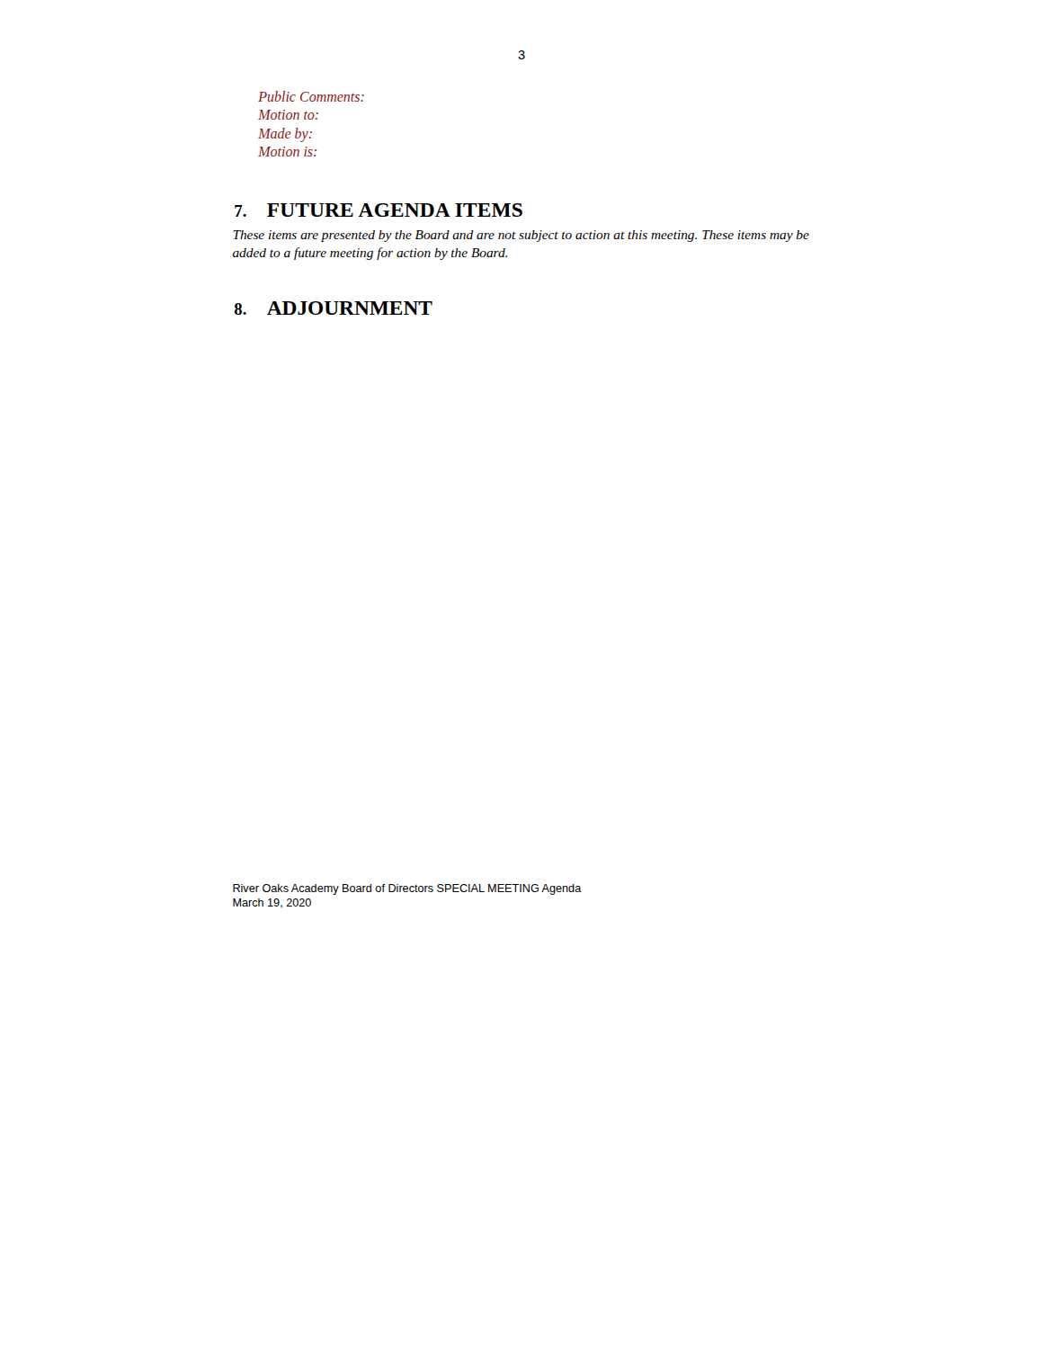3
Public Comments:
Motion to:
Made by:
Motion is:
7. FUTURE AGENDA ITEMS
These items are presented by the Board and are not subject to action at this meeting. These items may be added to a future meeting for action by the Board.
8. ADJOURNMENT
River Oaks Academy Board of Directors SPECIAL MEETING Agenda
March 19, 2020